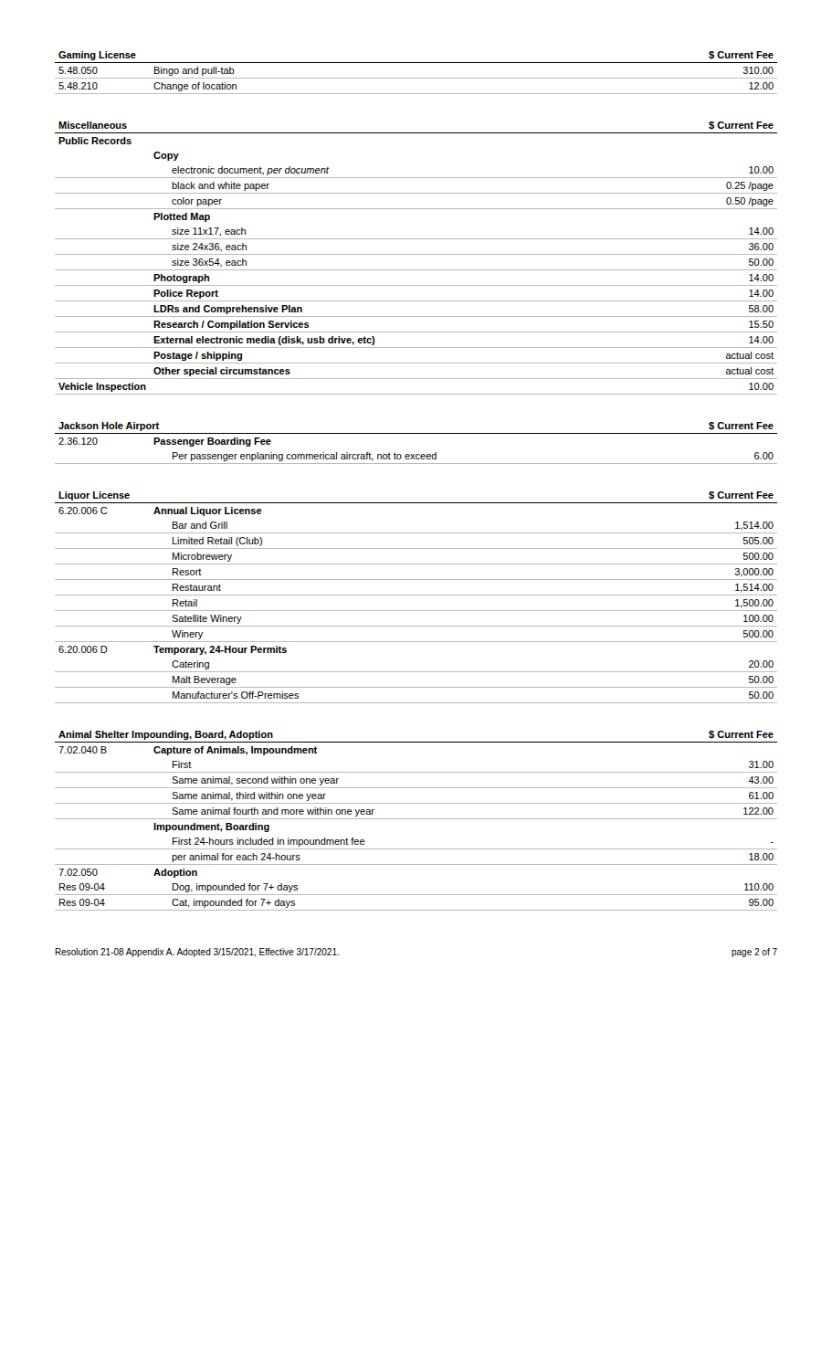| Gaming License | $ Current Fee |
| 5.48.050 | Bingo and pull-tab | 310.00 |
| 5.48.210 | Change of location | 12.00 |
| Miscellaneous | $ Current Fee |
| Public Records | |
| | Copy | |
| | electronic document, per document | 10.00 |
| | black and white paper | 0.25 /page |
| | color paper | 0.50 /page |
| | Plotted Map | |
| | size 11x17, each | 14.00 |
| | size 24x36, each | 36.00 |
| | size 36x54, each | 50.00 |
| | Photograph | 14.00 |
| | Police Report | 14.00 |
| | LDRs and Comprehensive Plan | 58.00 |
| | Research / Compilation Services | 15.50 |
| | External electronic media (disk, usb drive, etc) | 14.00 |
| | Postage / shipping | actual cost |
| | Other special circumstances | actual cost |
| Vehicle Inspection | 10.00 |
| Jackson Hole Airport | $ Current Fee |
| 2.36.120 | Passenger Boarding Fee | |
| | Per passenger enplaning commerical aircraft, not to exceed | 6.00 |
| Liquor License | $ Current Fee |
| 6.20.006 C | Annual Liquor License | |
| | Bar and Grill | 1,514.00 |
| | Limited Retail (Club) | 505.00 |
| | Microbrewery | 500.00 |
| | Resort | 3,000.00 |
| | Restaurant | 1,514.00 |
| | Retail | 1,500.00 |
| | Satellite Winery | 100.00 |
| | Winery | 500.00 |
| 6.20.006 D | Temporary, 24-Hour Permits | |
| | Catering | 20.00 |
| | Malt Beverage | 50.00 |
| | Manufacturer's Off-Premises | 50.00 |
| Animal Shelter Impounding, Board, Adoption | $ Current Fee |
| 7.02.040 B | Capture of Animals, Impoundment | |
| | First | 31.00 |
| | Same animal, second within one year | 43.00 |
| | Same animal, third within one year | 61.00 |
| | Same animal fourth and more within one year | 122.00 |
| | Impoundment, Boarding | |
| | First 24-hours included in impoundment fee | - |
| | per animal for each 24-hours | 18.00 |
| 7.02.050 | Adoption | |
| Res 09-04 | Dog, impounded for 7+ days | 110.00 |
| Res 09-04 | Cat, impounded for 7+ days | 95.00 |
Resolution 21-08 Appendix A. Adopted 3/15/2021, Effective 3/17/2021. page 2 of 7